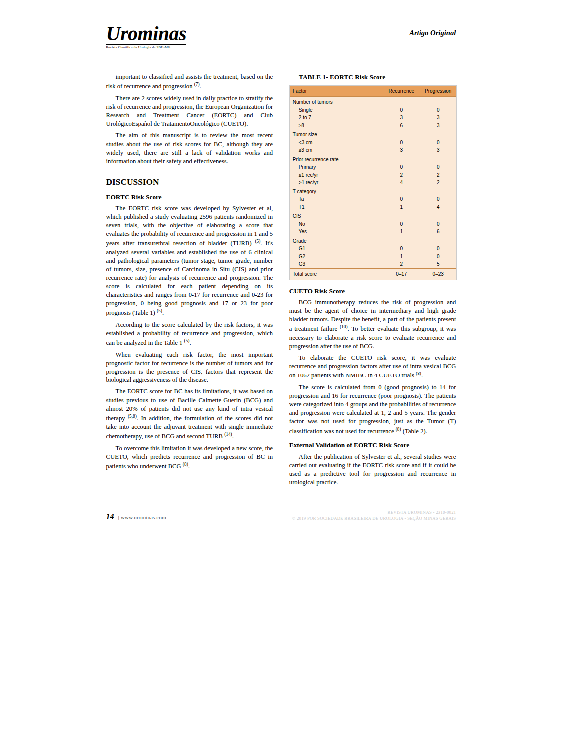Urominas
Revista Científica de Urologia da SBU-MG
Artigo Original
important to classified and assists the treatment, based on the risk of recurrence and progression (7).
There are 2 scores widely used in daily practice to stratify the risk of recurrence and progression, the European Organization for Research and Treatment Cancer (EORTC) and Club UrológicoEspañol de TratamentoOncológico (CUETO).
The aim of this manuscript is to review the most recent studies about the use of risk scores for BC, although they are widely used, there are still a lack of validation works and information about their safety and effectiveness.
DISCUSSION
EORTC Risk Score
The EORTC risk score was developed by Sylvester et al, which published a study evaluating 2596 patients randomized in seven trials, with the objective of elaborating a score that evaluates the probability of recurrence and progression in 1 and 5 years after transurethral resection of bladder (TURB) (5). It's analyzed several variables and established the use of 6 clinical and pathological parameters (tumor stage, tumor grade, number of tumors, size, presence of Carcinoma in Situ (CIS) and prior recurrence rate) for analysis of recurrence and progression. The score is calculated for each patient depending on its characteristics and ranges from 0-17 for recurrence and 0-23 for progression, 0 being good prognosis and 17 or 23 for poor prognosis (Table 1) (5).
According to the score calculated by the risk factors, it was established a probability of recurrence and progression, which can be analyzed in the Table 1 (5).
When evaluating each risk factor, the most important prognostic factor for recurrence is the number of tumors and for progression is the presence of CIS, factors that represent the biological aggressiveness of the disease.
The EORTC score for BC has its limitations, it was based on studies previous to use of Bacille Calmette-Guerin (BCG) and almost 20% of patients did not use any kind of intra vesical therapy (5,8). In addition, the formulation of the scores did not take into account the adjuvant treatment with single immediate chemotherapy, use of BCG and second TURB (14).
To overcome this limitation it was developed a new score, the CUETO, which predicts recurrence and progression of BC in patients who underwent BCG (8).
TABLE 1- EORTC Risk Score
| Factor | Recurrence | Progression |
| --- | --- | --- |
| Number of tumors | | |
| Single | 0 | 0 |
| 2 to 7 | 3 | 3 |
| ≥8 | 6 | 3 |
| Tumor size | | |
| <3 cm | 0 | 0 |
| ≥3 cm | 3 | 3 |
| Prior recurrence rate | | |
| Primary | 0 | 0 |
| ≤1 rec/yr | 2 | 2 |
| >1 rec/yr | 4 | 2 |
| T category | | |
| Ta | 0 | 0 |
| T1 | 1 | 4 |
| CIS | | |
| No | 0 | 0 |
| Yes | 1 | 6 |
| Grade | | |
| G1 | 0 | 0 |
| G2 | 1 | 0 |
| G3 | 2 | 5 |
| Total score | 0–17 | 0–23 |
CUETO Risk Score
BCG immunotherapy reduces the risk of progression and must be the agent of choice in intermediary and high grade bladder tumors. Despite the benefit, a part of the patients present a treatment failure (10). To better evaluate this subgroup, it was necessary to elaborate a risk score to evaluate recurrence and progression after the use of BCG.
To elaborate the CUETO risk score, it was evaluate recurrence and progression factors after use of intra vesical BCG on 1062 patients with NMIBC in 4 CUETO trials (8).
The score is calculated from 0 (good prognosis) to 14 for progression and 16 for recurrence (poor prognosis). The patients were categorized into 4 groups and the probabilities of recurrence and progression were calculated at 1, 2 and 5 years. The gender factor was not used for progression, just as the Tumor (T) classification was not used for recurrence (8) (Table 2).
External Validation of EORTC Risk Score
After the publication of Sylvester et al., several studies were carried out evaluating if the EORTC risk score and if it could be used as a predictive tool for progression and recurrence in urological practice.
14 | www.urominas.com
REVISTA UROMINAS - 2318-0021
© 2019 POR SOCIEDADE BRASILEIRA DE UROLOGIA - SEÇÃO MINAS GERAIS